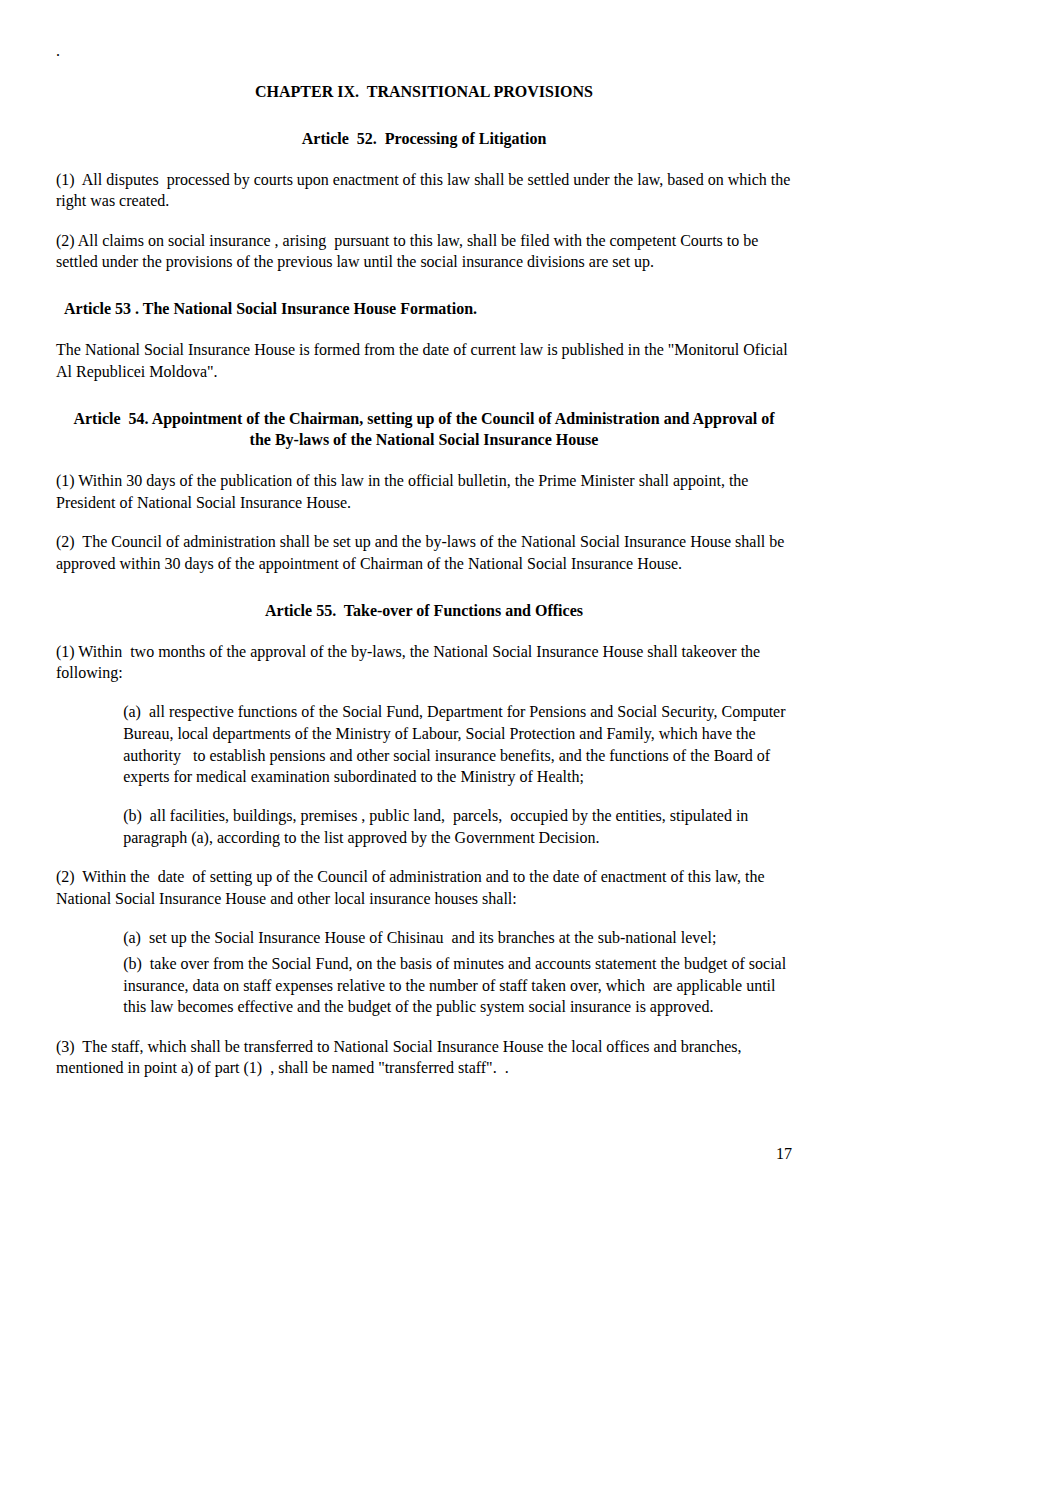.
CHAPTER IX. TRANSITIONAL PROVISIONS
Article 52. Processing of Litigation
(1) All disputes processed by courts upon enactment of this law shall be settled under the law, based on which the right was created.
(2) All claims on social insurance , arising pursuant to this law, shall be filed with the competent Courts to be settled under the provisions of the previous law until the social insurance divisions are set up.
Article 53 . The National Social Insurance House Formation.
The National Social Insurance House is formed from the date of current law is published in the "Monitorul Oficial Al Republicei Moldova".
Article 54. Appointment of the Chairman, setting up of the Council of Administration and Approval of the By-laws of the National Social Insurance House
(1) Within 30 days of the publication of this law in the official bulletin, the Prime Minister shall appoint, the President of National Social Insurance House.
(2) The Council of administration shall be set up and the by-laws of the National Social Insurance House shall be approved within 30 days of the appointment of Chairman of the National Social Insurance House.
Article 55. Take-over of Functions and Offices
(1) Within two months of the approval of the by-laws, the National Social Insurance House shall takeover the following:
(a) all respective functions of the Social Fund, Department for Pensions and Social Security, Computer Bureau, local departments of the Ministry of Labour, Social Protection and Family, which have the authority to establish pensions and other social insurance benefits, and the functions of the Board of experts for medical examination subordinated to the Ministry of Health;
(b) all facilities, buildings, premises , public land, parcels, occupied by the entities, stipulated in paragraph (a), according to the list approved by the Government Decision.
(2) Within the date of setting up of the Council of administration and to the date of enactment of this law, the National Social Insurance House and other local insurance houses shall:
(a) set up the Social Insurance House of Chisinau and its branches at the sub-national level;
(b) take over from the Social Fund, on the basis of minutes and accounts statement the budget of social insurance, data on staff expenses relative to the number of staff taken over, which are applicable until this law becomes effective and the budget of the public system social insurance is approved.
(3) The staff, which shall be transferred to National Social Insurance House the local offices and branches, mentioned in point a) of part (1) , shall be named "transferred staff". .
17